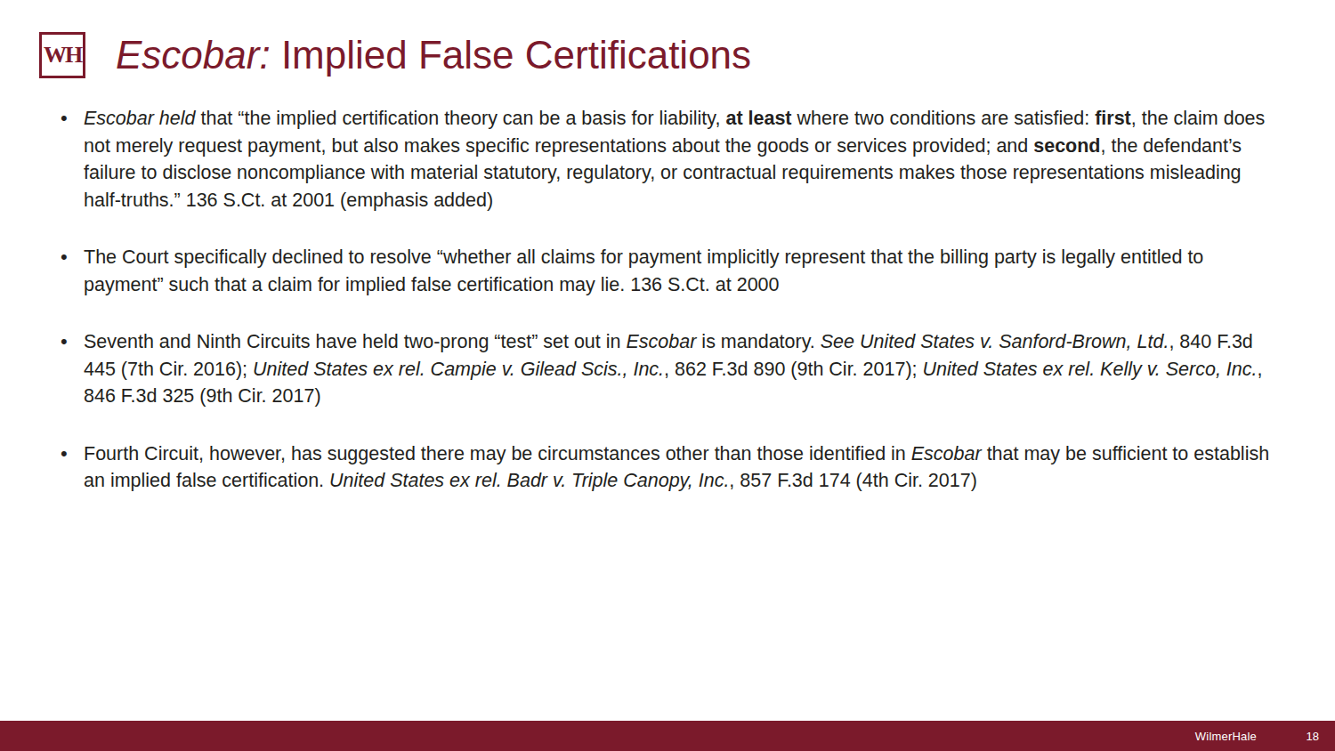WH
Escobar: Implied False Certifications
Escobar held that “the implied certification theory can be a basis for liability, at least where two conditions are satisfied: first, the claim does not merely request payment, but also makes specific representations about the goods or services provided; and second, the defendant’s failure to disclose noncompliance with material statutory, regulatory, or contractual requirements makes those representations misleading half-truths.” 136 S.Ct. at 2001 (emphasis added)
The Court specifically declined to resolve “whether all claims for payment implicitly represent that the billing party is legally entitled to payment” such that a claim for implied false certification may lie. 136 S.Ct. at 2000
Seventh and Ninth Circuits have held two-prong “test” set out in Escobar is mandatory. See United States v. Sanford-Brown, Ltd., 840 F.3d 445 (7th Cir. 2016); United States ex rel. Campie v. Gilead Scis., Inc., 862 F.3d 890 (9th Cir. 2017); United States ex rel. Kelly v. Serco, Inc., 846 F.3d 325 (9th Cir. 2017)
Fourth Circuit, however, has suggested there may be circumstances other than those identified in Escobar that may be sufficient to establish an implied false certification. United States ex rel. Badr v. Triple Canopy, Inc., 857 F.3d 174 (4th Cir. 2017)
WilmerHale 18